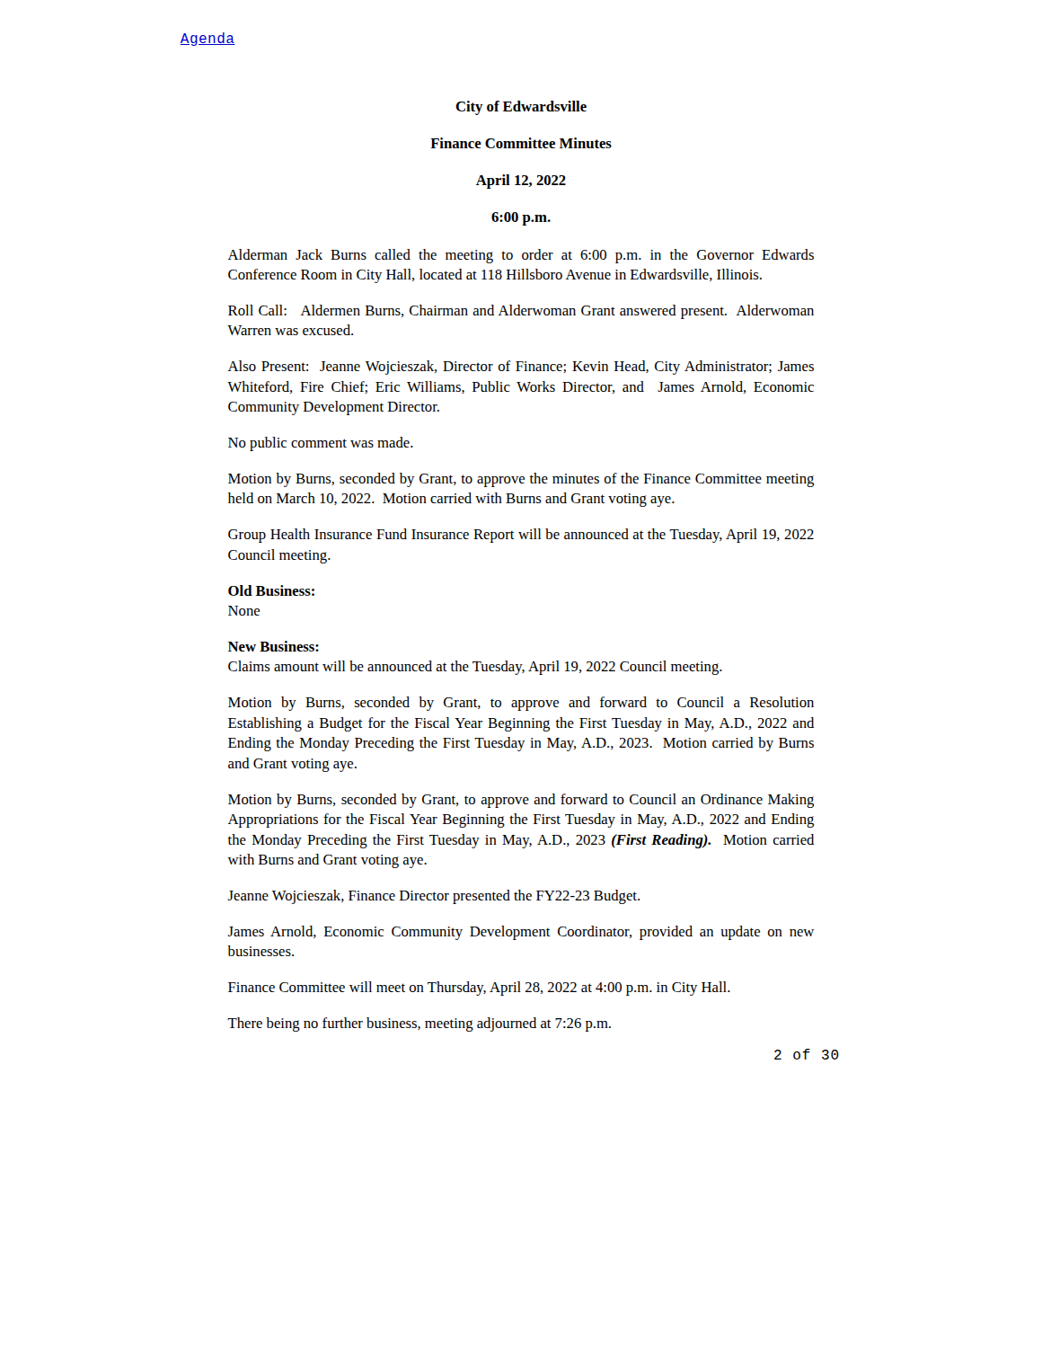Agenda
City of Edwardsville
Finance Committee Minutes
April 12, 2022
6:00 p.m.
Alderman Jack Burns called the meeting to order at 6:00 p.m. in the Governor Edwards Conference Room in City Hall, located at 118 Hillsboro Avenue in Edwardsville, Illinois.
Roll Call: Aldermen Burns, Chairman and Alderwoman Grant answered present. Alderwoman Warren was excused.
Also Present: Jeanne Wojcieszak, Director of Finance; Kevin Head, City Administrator; James Whiteford, Fire Chief; Eric Williams, Public Works Director, and James Arnold, Economic Community Development Director.
No public comment was made.
Motion by Burns, seconded by Grant, to approve the minutes of the Finance Committee meeting held on March 10, 2022. Motion carried with Burns and Grant voting aye.
Group Health Insurance Fund Insurance Report will be announced at the Tuesday, April 19, 2022 Council meeting.
Old Business:
None
New Business:
Claims amount will be announced at the Tuesday, April 19, 2022 Council meeting.
Motion by Burns, seconded by Grant, to approve and forward to Council a Resolution Establishing a Budget for the Fiscal Year Beginning the First Tuesday in May, A.D., 2022 and Ending the Monday Preceding the First Tuesday in May, A.D., 2023. Motion carried by Burns and Grant voting aye.
Motion by Burns, seconded by Grant, to approve and forward to Council an Ordinance Making Appropriations for the Fiscal Year Beginning the First Tuesday in May, A.D., 2022 and Ending the Monday Preceding the First Tuesday in May, A.D., 2023 (First Reading). Motion carried with Burns and Grant voting aye.
Jeanne Wojcieszak, Finance Director presented the FY22-23 Budget.
James Arnold, Economic Community Development Coordinator, provided an update on new businesses.
Finance Committee will meet on Thursday, April 28, 2022 at 4:00 p.m. in City Hall.
There being no further business, meeting adjourned at 7:26 p.m.
2 of 30